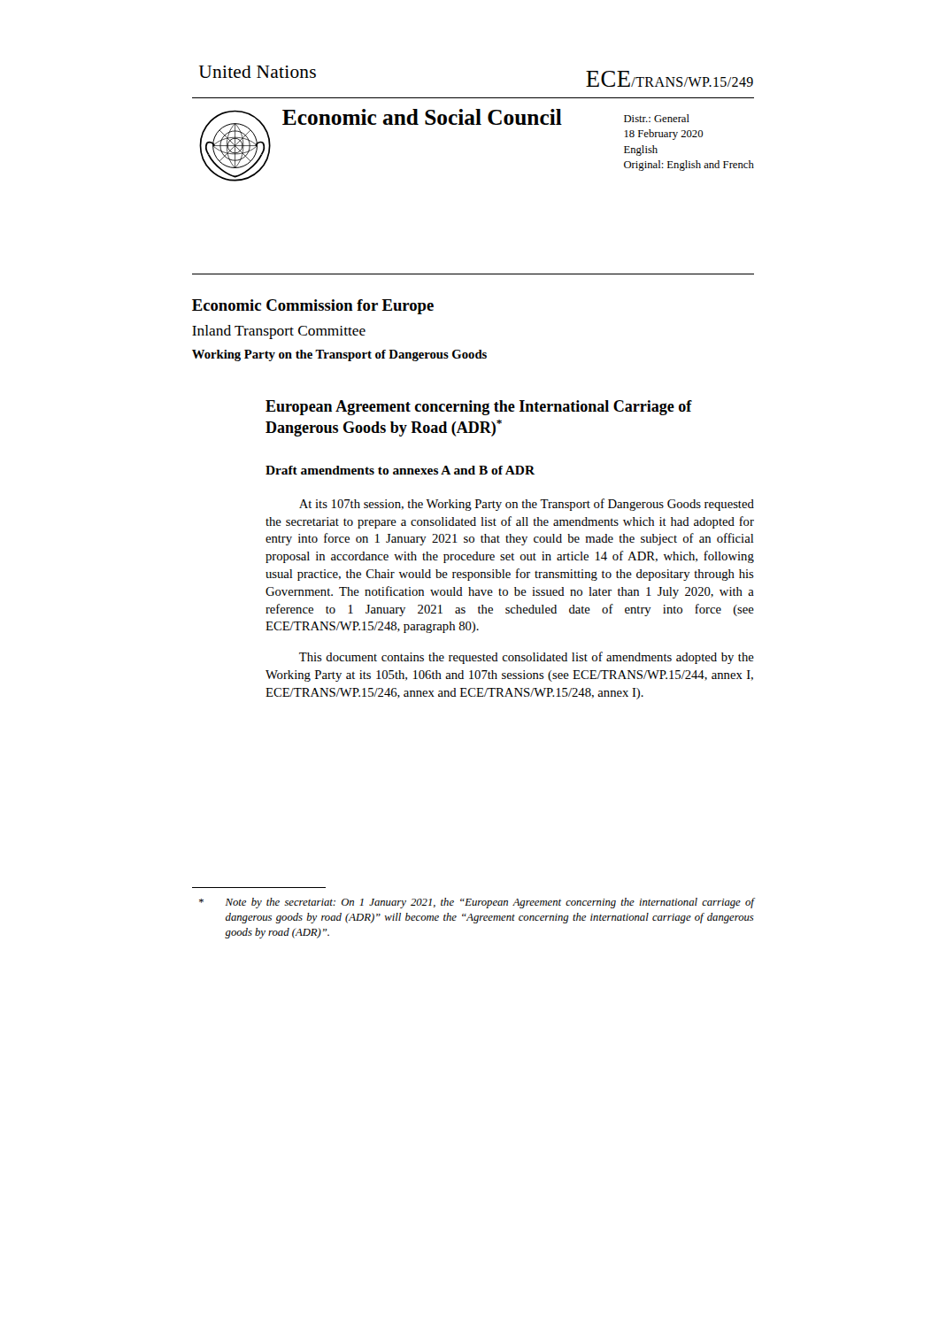United Nations
ECE/TRANS/WP.15/249
Economic and Social Council
Distr.: General
18 February 2020
English
Original: English and French
Economic Commission for Europe
Inland Transport Committee
Working Party on the Transport of Dangerous Goods
European Agreement concerning the International Carriage of Dangerous Goods by Road (ADR)*
Draft amendments to annexes A and B of ADR
At its 107th session, the Working Party on the Transport of Dangerous Goods requested the secretariat to prepare a consolidated list of all the amendments which it had adopted for entry into force on 1 January 2021 so that they could be made the subject of an official proposal in accordance with the procedure set out in article 14 of ADR, which, following usual practice, the Chair would be responsible for transmitting to the depositary through his Government. The notification would have to be issued no later than 1 July 2020, with a reference to 1 January 2021 as the scheduled date of entry into force (see ECE/TRANS/WP.15/248, paragraph 80).
This document contains the requested consolidated list of amendments adopted by the Working Party at its 105th, 106th and 107th sessions (see ECE/TRANS/WP.15/244, annex I, ECE/TRANS/WP.15/246, annex and ECE/TRANS/WP.15/248, annex I).
* Note by the secretariat: On 1 January 2021, the “European Agreement concerning the international carriage of dangerous goods by road (ADR)” will become the “Agreement concerning the international carriage of dangerous goods by road (ADR)”.